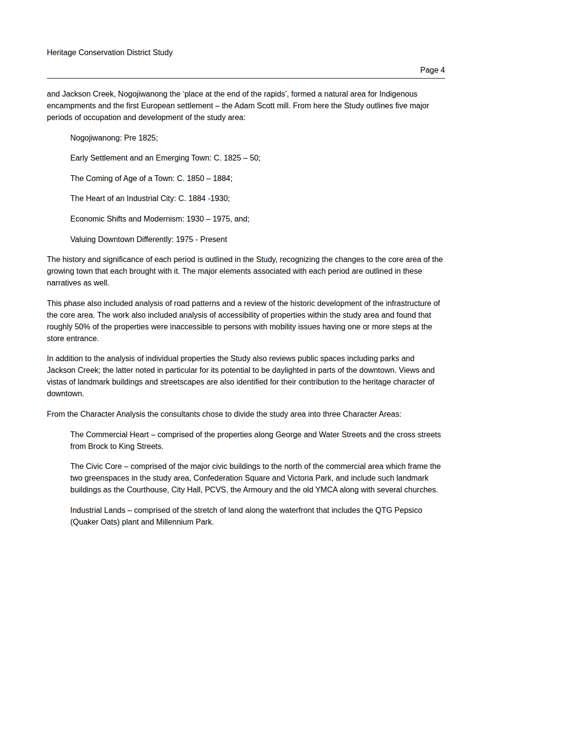Heritage Conservation District Study
Page 4
and Jackson Creek, Nogojiwanong the ‘place at the end of the rapids’, formed a natural area for Indigenous encampments and the first European settlement – the Adam Scott mill. From here the Study outlines five major periods of occupation and development of the study area:
Nogojiwanong: Pre 1825;
Early Settlement and an Emerging Town: C. 1825 – 50;
The Coming of Age of a Town: C. 1850 – 1884;
The Heart of an Industrial City: C. 1884 -1930;
Economic Shifts and Modernism: 1930 – 1975, and;
Valuing Downtown Differently: 1975 - Present
The history and significance of each period is outlined in the Study, recognizing the changes to the core area of the growing town that each brought with it. The major elements associated with each period are outlined in these narratives as well.
This phase also included analysis of road patterns and a review of the historic development of the infrastructure of the core area. The work also included analysis of accessibility of properties within the study area and found that roughly 50% of the properties were inaccessible to persons with mobility issues having one or more steps at the store entrance.
In addition to the analysis of individual properties the Study also reviews public spaces including parks and Jackson Creek; the latter noted in particular for its potential to be daylighted in parts of the downtown. Views and vistas of landmark buildings and streetscapes are also identified for their contribution to the heritage character of downtown.
From the Character Analysis the consultants chose to divide the study area into three Character Areas:
The Commercial Heart – comprised of the properties along George and Water Streets and the cross streets from Brock to King Streets.
The Civic Core – comprised of the major civic buildings to the north of the commercial area which frame the two greenspaces in the study area, Confederation Square and Victoria Park, and include such landmark buildings as the Courthouse, City Hall, PCVS, the Armoury and the old YMCA along with several churches.
Industrial Lands – comprised of the stretch of land along the waterfront that includes the QTG Pepsico (Quaker Oats) plant and Millennium Park.